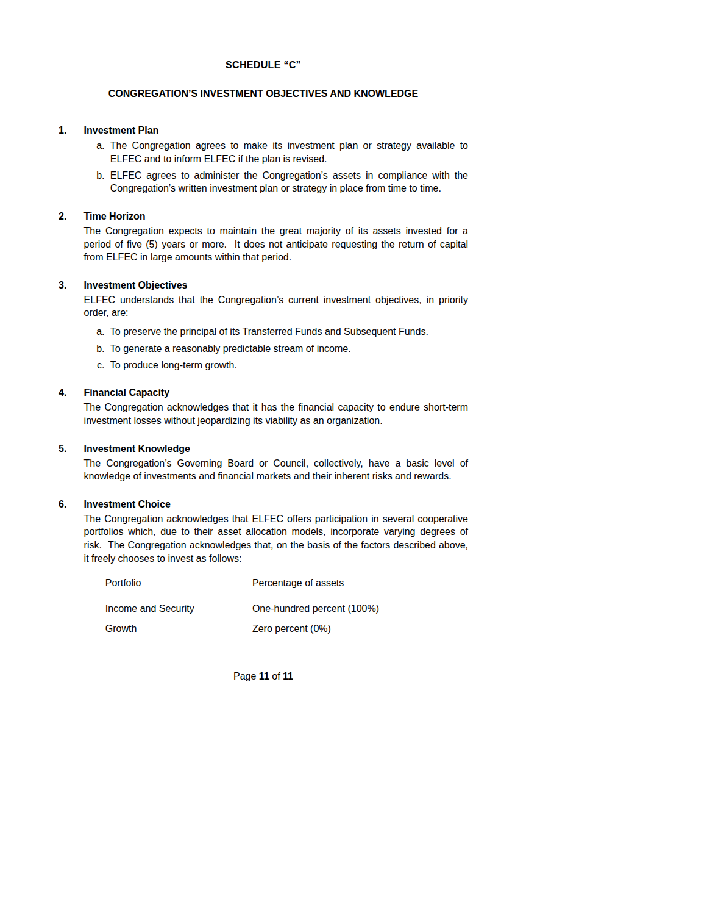SCHEDULE “C”
CONGREGATION’S INVESTMENT OBJECTIVES AND KNOWLEDGE
Investment Plan
The Congregation agrees to make its investment plan or strategy available to ELFEC and to inform ELFEC if the plan is revised.
ELFEC agrees to administer the Congregation’s assets in compliance with the Congregation’s written investment plan or strategy in place from time to time.
Time Horizon
The Congregation expects to maintain the great majority of its assets invested for a period of five (5) years or more. It does not anticipate requesting the return of capital from ELFEC in large amounts within that period.
Investment Objectives
ELFEC understands that the Congregation’s current investment objectives, in priority order, are:
To preserve the principal of its Transferred Funds and Subsequent Funds.
To generate a reasonably predictable stream of income.
To produce long-term growth.
Financial Capacity
The Congregation acknowledges that it has the financial capacity to endure short-term investment losses without jeopardizing its viability as an organization.
Investment Knowledge
The Congregation’s Governing Board or Council, collectively, have a basic level of knowledge of investments and financial markets and their inherent risks and rewards.
Investment Choice
The Congregation acknowledges that ELFEC offers participation in several cooperative portfolios which, due to their asset allocation models, incorporate varying degrees of risk. The Congregation acknowledges that, on the basis of the factors described above, it freely chooses to invest as follows:
| Portfolio | Percentage of assets |
| --- | --- |
| Income and Security | One-hundred percent (100%) |
| Growth | Zero percent (0%) |
Page 11 of 11